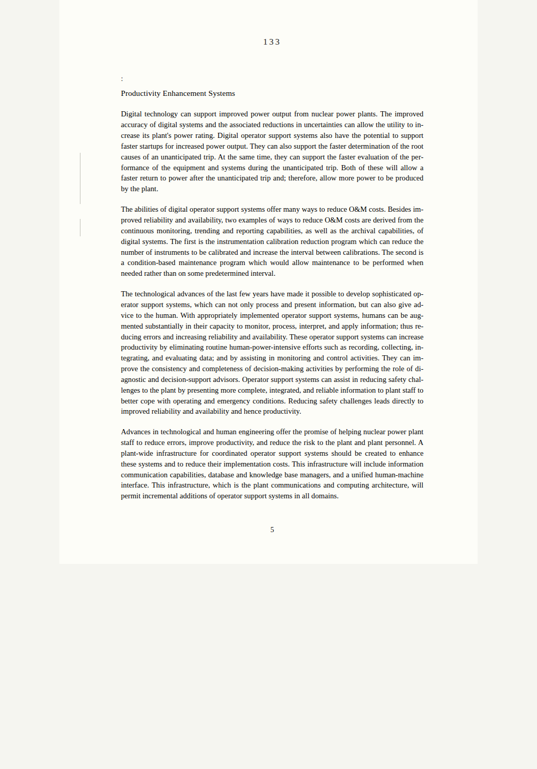133
:
Productivity Enhancement Systems
Digital technology can support improved power output from nuclear power plants. The improved accuracy of digital systems and the associated reductions in uncertainties can allow the utility to increase its plant's power rating. Digital operator support systems also have the potential to support faster startups for increased power output. They can also support the faster determination of the root causes of an unanticipated trip. At the same time, they can support the faster evaluation of the performance of the equipment and systems during the unanticipated trip. Both of these will allow a faster return to power after the unanticipated trip and; therefore, allow more power to be produced by the plant.
The abilities of digital operator support systems offer many ways to reduce O&M costs. Besides improved reliability and availability, two examples of ways to reduce O&M costs are derived from the continuous monitoring, trending and reporting capabilities, as well as the archival capabilities, of digital systems. The first is the instrumentation calibration reduction program which can reduce the number of instruments to be calibrated and increase the interval between calibrations. The second is a condition-based maintenance program which would allow maintenance to be performed when needed rather than on some predetermined interval.
The technological advances of the last few years have made it possible to develop sophisticated operator support systems, which can not only process and present information, but can also give advice to the human. With appropriately implemented operator support systems, humans can be augmented substantially in their capacity to monitor, process, interpret, and apply information; thus reducing errors and increasing reliability and availability. These operator support systems can increase productivity by eliminating routine human-power-intensive efforts such as recording, collecting, integrating, and evaluating data; and by assisting in monitoring and control activities. They can improve the consistency and completeness of decision-making activities by performing the role of diagnostic and decision-support advisors. Operator support systems can assist in reducing safety challenges to the plant by presenting more complete, integrated, and reliable information to plant staff to better cope with operating and emergency conditions. Reducing safety challenges leads directly to improved reliability and availability and hence productivity.
Advances in technological and human engineering offer the promise of helping nuclear power plant staff to reduce errors, improve productivity, and reduce the risk to the plant and plant personnel. A plant-wide infrastructure for coordinated operator support systems should be created to enhance these systems and to reduce their implementation costs. This infrastructure will include information communication capabilities, database and knowledge base managers, and a unified human-machine interface. This infrastructure, which is the plant communications and computing architecture, will permit incremental additions of operator support systems in all domains.
5